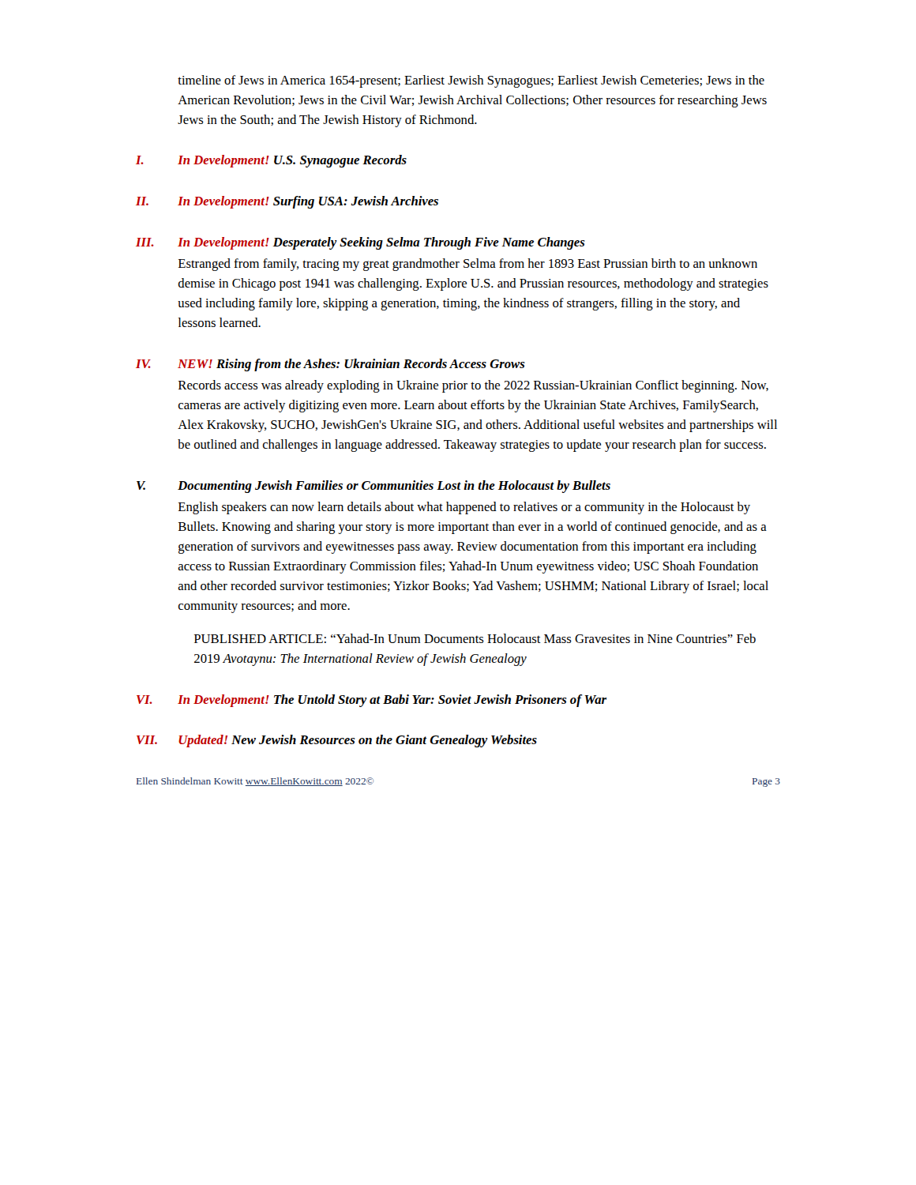timeline of Jews in America 1654-present; Earliest Jewish Synagogues; Earliest Jewish Cemeteries; Jews in the American Revolution; Jews in the Civil War; Jewish Archival Collections; Other resources for researching Jews Jews in the South; and The Jewish History of Richmond.
In Development! U.S. Synagogue Records
In Development! Surfing USA: Jewish Archives
In Development! Desperately Seeking Selma Through Five Name Changes Estranged from family, tracing my great grandmother Selma from her 1893 East Prussian birth to an unknown demise in Chicago post 1941 was challenging. Explore U.S. and Prussian resources, methodology and strategies used including family lore, skipping a generation, timing, the kindness of strangers, filling in the story, and lessons learned.
NEW! Rising from the Ashes: Ukrainian Records Access Grows Records access was already exploding in Ukraine prior to the 2022 Russian-Ukrainian Conflict beginning. Now, cameras are actively digitizing even more. Learn about efforts by the Ukrainian State Archives, FamilySearch, Alex Krakovsky, SUCHO, JewishGen's Ukraine SIG, and others. Additional useful websites and partnerships will be outlined and challenges in language addressed. Takeaway strategies to update your research plan for success.
Documenting Jewish Families or Communities Lost in the Holocaust by Bullets English speakers can now learn details about what happened to relatives or a community in the Holocaust by Bullets. Knowing and sharing your story is more important than ever in a world of continued genocide, and as a generation of survivors and eyewitnesses pass away. Review documentation from this important era including access to Russian Extraordinary Commission files; Yahad-In Unum eyewitness video; USC Shoah Foundation and other recorded survivor testimonies; Yizkor Books; Yad Vashem; USHMM; National Library of Israel; local community resources; and more. PUBLISHED ARTICLE: “Yahad-In Unum Documents Holocaust Mass Gravesites in Nine Countries” Feb 2019 Avotaynu: The International Review of Jewish Genealogy
In Development! The Untold Story at Babi Yar: Soviet Jewish Prisoners of War
Updated! New Jewish Resources on the Giant Genealogy Websites
Ellen Shindelman Kowitt www.EllenKowitt.com 2022© Page 3